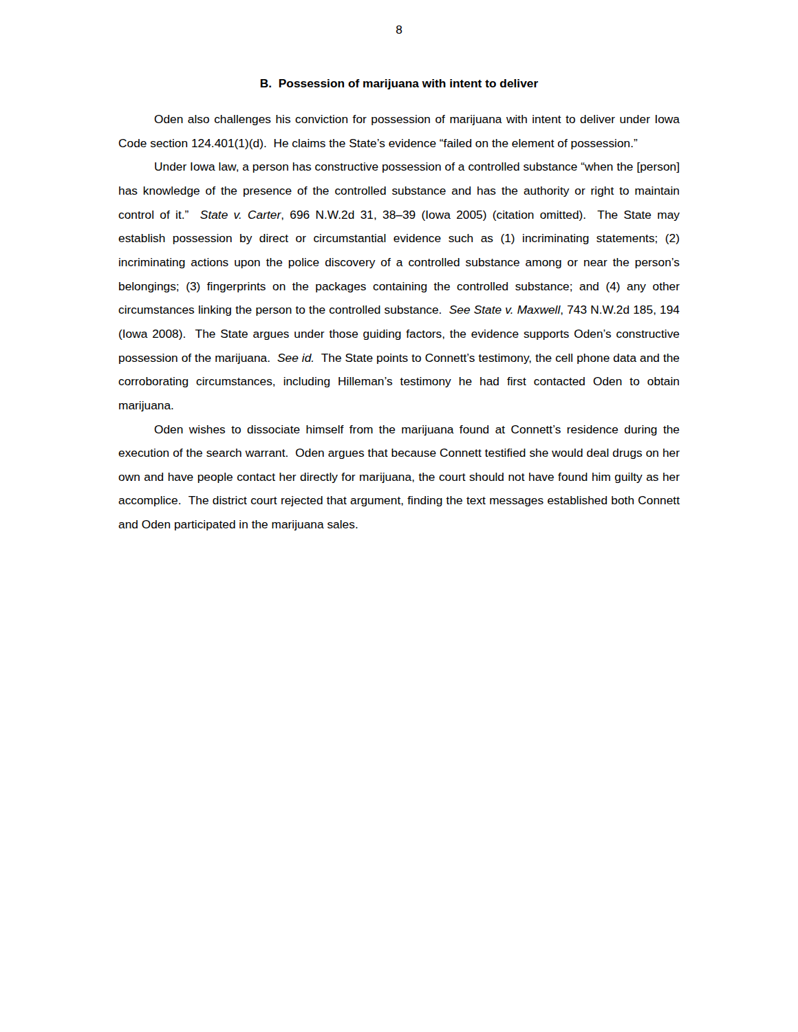8
B. Possession of marijuana with intent to deliver
Oden also challenges his conviction for possession of marijuana with intent to deliver under Iowa Code section 124.401(1)(d). He claims the State’s evidence “failed on the element of possession.”
Under Iowa law, a person has constructive possession of a controlled substance “when the [person] has knowledge of the presence of the controlled substance and has the authority or right to maintain control of it.” State v. Carter, 696 N.W.2d 31, 38–39 (Iowa 2005) (citation omitted). The State may establish possession by direct or circumstantial evidence such as (1) incriminating statements; (2) incriminating actions upon the police discovery of a controlled substance among or near the person’s belongings; (3) fingerprints on the packages containing the controlled substance; and (4) any other circumstances linking the person to the controlled substance. See State v. Maxwell, 743 N.W.2d 185, 194 (Iowa 2008). The State argues under those guiding factors, the evidence supports Oden’s constructive possession of the marijuana. See id. The State points to Connett’s testimony, the cell phone data and the corroborating circumstances, including Hilleman’s testimony he had first contacted Oden to obtain marijuana.
Oden wishes to dissociate himself from the marijuana found at Connett’s residence during the execution of the search warrant. Oden argues that because Connett testified she would deal drugs on her own and have people contact her directly for marijuana, the court should not have found him guilty as her accomplice. The district court rejected that argument, finding the text messages established both Connett and Oden participated in the marijuana sales.